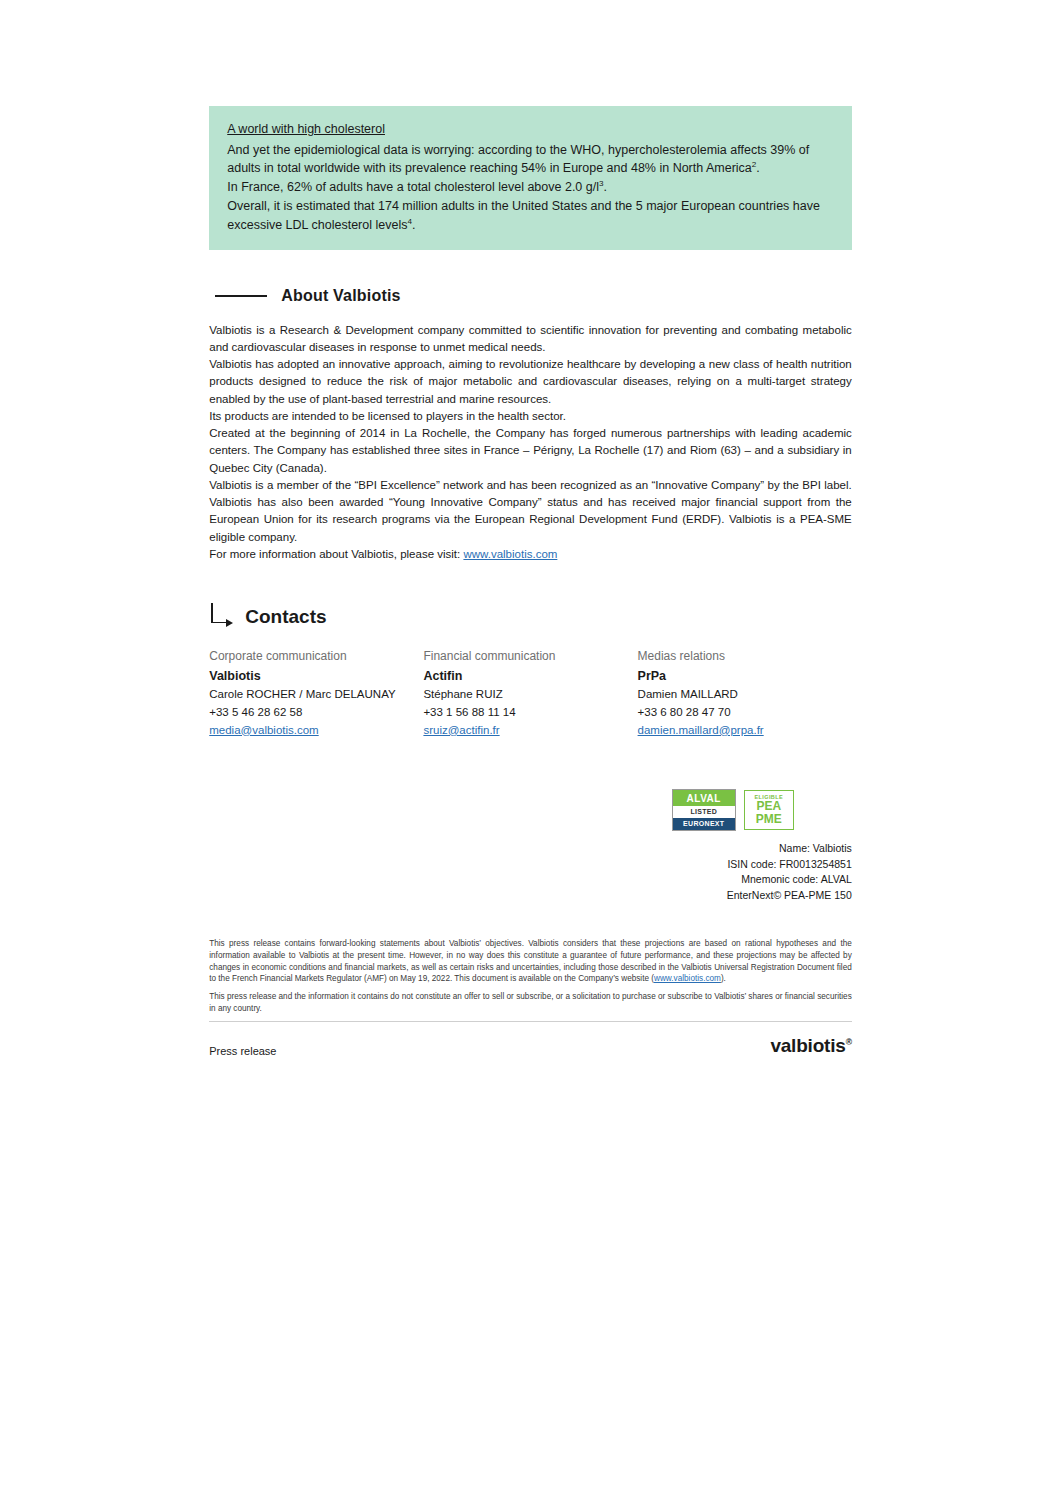A world with high cholesterol
And yet the epidemiological data is worrying: according to the WHO, hypercholesterolemia affects 39% of adults in total worldwide with its prevalence reaching 54% in Europe and 48% in North America2.
In France, 62% of adults have a total cholesterol level above 2.0 g/l3.
Overall, it is estimated that 174 million adults in the United States and the 5 major European countries have excessive LDL cholesterol levels4.
About Valbiotis
Valbiotis is a Research & Development company committed to scientific innovation for preventing and combating metabolic and cardiovascular diseases in response to unmet medical needs.
Valbiotis has adopted an innovative approach, aiming to revolutionize healthcare by developing a new class of health nutrition products designed to reduce the risk of major metabolic and cardiovascular diseases, relying on a multi-target strategy enabled by the use of plant-based terrestrial and marine resources.
Its products are intended to be licensed to players in the health sector.
Created at the beginning of 2014 in La Rochelle, the Company has forged numerous partnerships with leading academic centers. The Company has established three sites in France – Périgny, La Rochelle (17) and Riom (63) – and a subsidiary in Quebec City (Canada).
Valbiotis is a member of the “BPI Excellence” network and has been recognized as an “Innovative Company” by the BPI label. Valbiotis has also been awarded “Young Innovative Company” status and has received major financial support from the European Union for its research programs via the European Regional Development Fund (ERDF). Valbiotis is a PEA-SME eligible company.
For more information about Valbiotis, please visit: www.valbiotis.com
Contacts
Corporate communication
Valbiotis
Carole ROCHER / Marc DELAUNAY
+33 5 46 28 62 58
media@valbiotis.com
Financial communication
Actifin
Stéphane RUIZ
+33 1 56 88 11 14
sruiz@actifin.fr
Medias relations
PrPa
Damien MAILLARD
+33 6 80 28 47 70
damien.maillard@prpa.fr
ALVAL
LISTED
EURONEXT
ELIGIBLE
PEA
PME
Name: Valbiotis
ISIN code: FR0013254851
Mnemonic code: ALVAL
EnterNext© PEA-PME 150
This press release contains forward-looking statements about Valbiotis’ objectives. Valbiotis considers that these projections are based on rational hypotheses and the information available to Valbiotis at the present time. However, in no way does this constitute a guarantee of future performance, and these projections may be affected by changes in economic conditions and financial markets, as well as certain risks and uncertainties, including those described in the Valbiotis Universal Registration Document filed to the French Financial Markets Regulator (AMF) on May 19, 2022. This document is available on the Company’s website (www.valbiotis.com).
This press release and the information it contains do not constitute an offer to sell or subscribe, or a solicitation to purchase or subscribe to Valbiotis’ shares or financial securities in any country.
Press release
valbiotis®